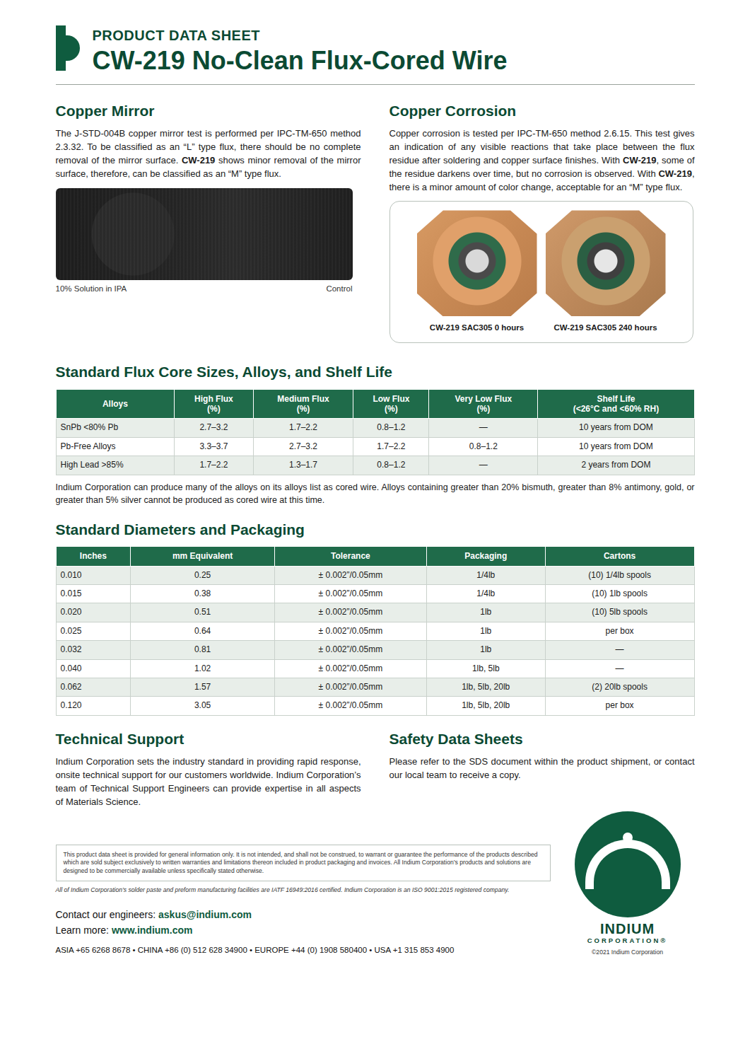Product Data Sheet
CW-219 No-Clean Flux-Cored Wire
Copper Mirror
The J-STD-004B copper mirror test is performed per IPC-TM-650 method 2.3.32. To be classified as an “L” type flux, there should be no complete removal of the mirror surface. CW-219 shows minor removal of the mirror surface, therefore, can be classified as an “M” type flux.
10% Solution in IPA Control
Copper Corrosion
Copper corrosion is tested per IPC-TM-650 method 2.6.15. This test gives an indication of any visible reactions that take place between the flux residue after soldering and copper surface finishes. With CW-219, some of the residue darkens over time, but no corrosion is observed. With CW-219, there is a minor amount of color change, acceptable for an “M” type flux.
CW-219 SAC305 0 hours CW-219 SAC305 240 hours
Standard Flux Core Sizes, Alloys, and Shelf Life
| Alloys | High Flux (%) | Medium Flux (%) | Low Flux (%) | Very Low Flux (%) | Shelf Life (<26°C and <60% RH) |
| --- | --- | --- | --- | --- | --- |
| SnPb <80% Pb | 2.7–3.2 | 1.7–2.2 | 0.8–1.2 | — | 10 years from DOM |
| Pb-Free Alloys | 3.3–3.7 | 2.7–3.2 | 1.7–2.2 | 0.8–1.2 | 10 years from DOM |
| High Lead >85% | 1.7–2.2 | 1.3–1.7 | 0.8–1.2 | — | 2 years from DOM |
Indium Corporation can produce many of the alloys on its alloys list as cored wire. Alloys containing greater than 20% bismuth, greater than 8% antimony, gold, or greater than 5% silver cannot be produced as cored wire at this time.
Standard Diameters and Packaging
| Inches | mm Equivalent | Tolerance | Packaging | Cartons |
| --- | --- | --- | --- | --- |
| 0.010 | 0.25 | ± 0.002”/0.05mm | 1/4lb | (10) 1/4lb spools |
| 0.015 | 0.38 | ± 0.002”/0.05mm | 1/4lb | (10) 1lb spools |
| 0.020 | 0.51 | ± 0.002”/0.05mm | 1lb | (10) 5lb spools |
| 0.025 | 0.64 | ± 0.002”/0.05mm | 1lb | per box |
| 0.032 | 0.81 | ± 0.002”/0.05mm | 1lb | — |
| 0.040 | 1.02 | ± 0.002”/0.05mm | 1lb, 5lb | — |
| 0.062 | 1.57 | ± 0.002”/0.05mm | 1lb, 5lb, 20lb | (2) 20lb spools |
| 0.120 | 3.05 | ± 0.002”/0.05mm | 1lb, 5lb, 20lb | per box |
Technical Support
Indium Corporation sets the industry standard in providing rapid response, onsite technical support for our customers worldwide. Indium Corporation’s team of Technical Support Engineers can provide expertise in all aspects of Materials Science.
Safety Data Sheets
Please refer to the SDS document within the product shipment, or contact our local team to receive a copy.
This product data sheet is provided for general information only. It is not intended, and shall not be construed, to warrant or guarantee the performance of the products described which are sold subject exclusively to written warranties and limitations thereon included in product packaging and invoices. All Indium Corporation’s products and solutions are designed to be commercially available unless specifically stated otherwise.
All of Indium Corporation’s solder paste and preform manufacturing facilities are IATF 16949:2016 certified. Indium Corporation is an ISO 9001:2015 registered company.
Contact our engineers: askus@indium.com
Learn more: www.indium.com
ASIA +65 6268 8678 • CHINA +86 (0) 512 628 34900 • EUROPE +44 (0) 1908 580400 • USA +1 315 853 4900
INDIUMCORPORATION®
©2021 Indium Corporation